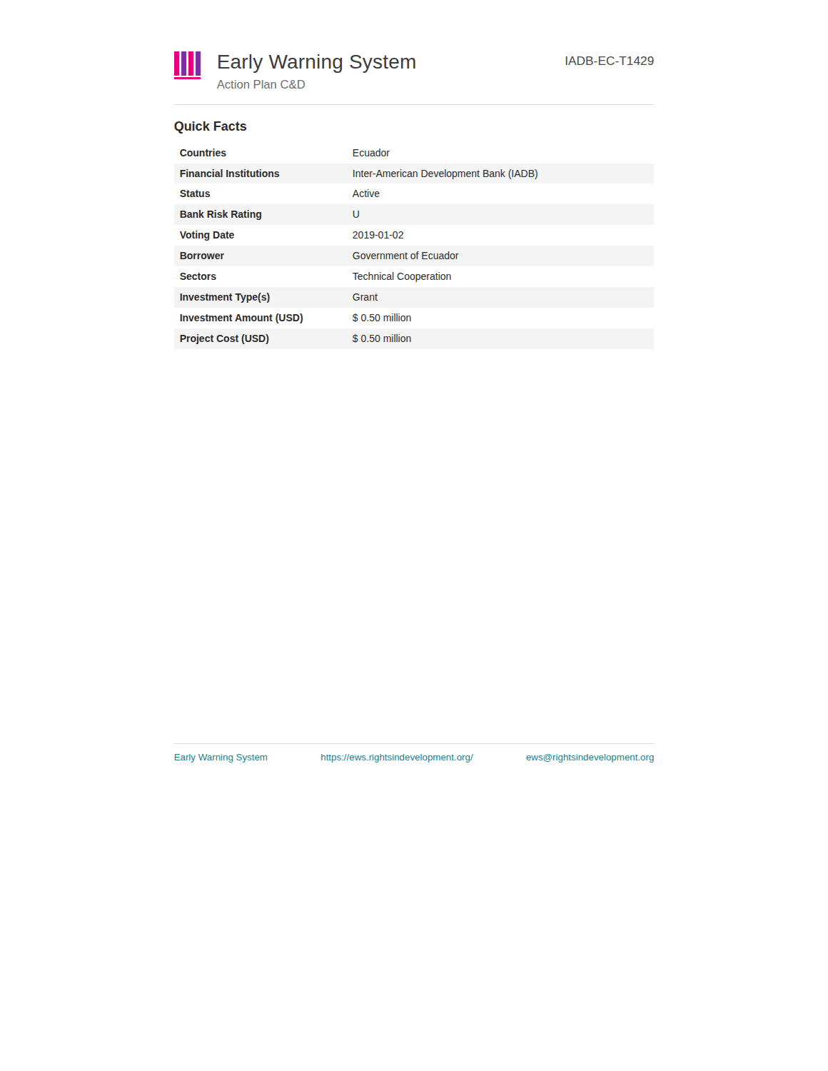Early Warning System
Action Plan C&D
IADB-EC-T1429
Quick Facts
| Countries | Ecuador |
| Financial Institutions | Inter-American Development Bank (IADB) |
| Status | Active |
| Bank Risk Rating | U |
| Voting Date | 2019-01-02 |
| Borrower | Government of Ecuador |
| Sectors | Technical Cooperation |
| Investment Type(s) | Grant |
| Investment Amount (USD) | $ 0.50 million |
| Project Cost (USD) | $ 0.50 million |
Early Warning System
https://ews.rightsindevelopment.org/
ews@rightsindevelopment.org